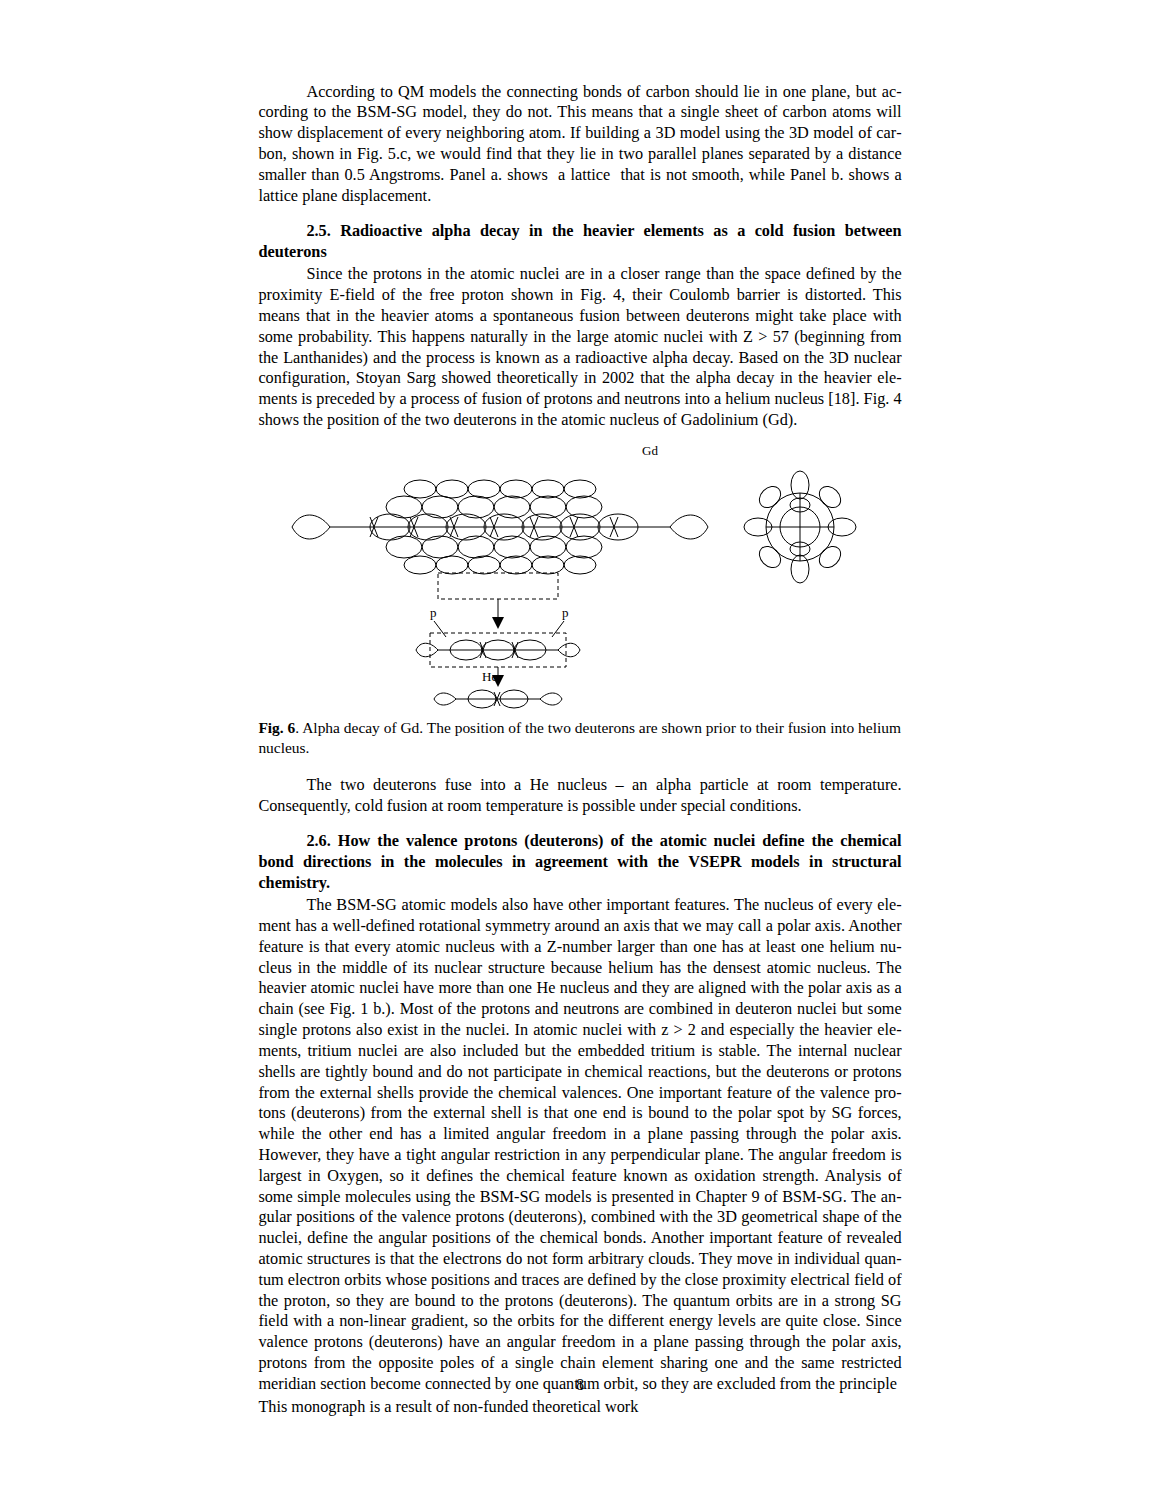According to QM models the connecting bonds of carbon should lie in one plane, but according to the BSM-SG model, they do not. This means that a single sheet of carbon atoms will show displacement of every neighboring atom. If building a 3D model using the 3D model of carbon, shown in Fig. 5.c, we would find that they lie in two parallel planes separated by a distance smaller than 0.5 Angstroms. Panel a. shows a lattice that is not smooth, while Panel b. shows a lattice plane displacement.
2.5. Radioactive alpha decay in the heavier elements as a cold fusion between deuterons
Since the protons in the atomic nuclei are in a closer range than the space defined by the proximity E-field of the free proton shown in Fig. 4, their Coulomb barrier is distorted. This means that in the heavier atoms a spontaneous fusion between deuterons might take place with some probability. This happens naturally in the large atomic nuclei with Z > 57 (beginning from the Lanthanides) and the process is known as a radioactive alpha decay. Based on the 3D nuclear configuration, Stoyan Sarg showed theoretically in 2002 that the alpha decay in the heavier elements is preceded by a process of fusion of protons and neutrons into a helium nucleus [18]. Fig. 4 shows the position of the two deuterons in the atomic nucleus of Gadolinium (Gd).
Gd p p He
Fig. 6. Alpha decay of Gd. The position of the two deuterons are shown prior to their fusion into helium nucleus.
The two deuterons fuse into a He nucleus – an alpha particle at room temperature. Consequently, cold fusion at room temperature is possible under special conditions.
2.6. How the valence protons (deuterons) of the atomic nuclei define the chemical bond directions in the molecules in agreement with the VSEPR models in structural chemistry.
The BSM-SG atomic models also have other important features. The nucleus of every element has a well-defined rotational symmetry around an axis that we may call a polar axis. Another feature is that every atomic nucleus with a Z-number larger than one has at least one helium nucleus in the middle of its nuclear structure because helium has the densest atomic nucleus. The heavier atomic nuclei have more than one He nucleus and they are aligned with the polar axis as a chain (see Fig. 1 b.). Most of the protons and neutrons are combined in deuteron nuclei but some single protons also exist in the nuclei. In atomic nuclei with z > 2 and especially the heavier elements, tritium nuclei are also included but the embedded tritium is stable. The internal nuclear shells are tightly bound and do not participate in chemical reactions, but the deuterons or protons from the external shells provide the chemical valences. One important feature of the valence protons (deuterons) from the external shell is that one end is bound to the polar spot by SG forces, while the other end has a limited angular freedom in a plane passing through the polar axis. However, they have a tight angular restriction in any perpendicular plane. The angular freedom is largest in Oxygen, so it defines the chemical feature known as oxidation strength. Analysis of some simple molecules using the BSM-SG models is presented in Chapter 9 of BSM-SG. The angular positions of the valence protons (deuterons), combined with the 3D geometrical shape of the nuclei, define the angular positions of the chemical bonds. Another important feature of revealed atomic structures is that the electrons do not form arbitrary clouds. They move in individual quantum electron orbits whose positions and traces are defined by the close proximity electrical field of the proton, so they are bound to the protons (deuterons). The quantum orbits are in a strong SG field with a non-linear gradient, so the orbits for the different energy levels are quite close. Since valence protons (deuterons) have an angular freedom in a plane passing through the polar axis, protons from the opposite poles of a single chain element sharing one and the same restricted meridian section become connected by one quantum orbit, so they are excluded from the principle
8
This monograph is a result of non-funded theoretical work